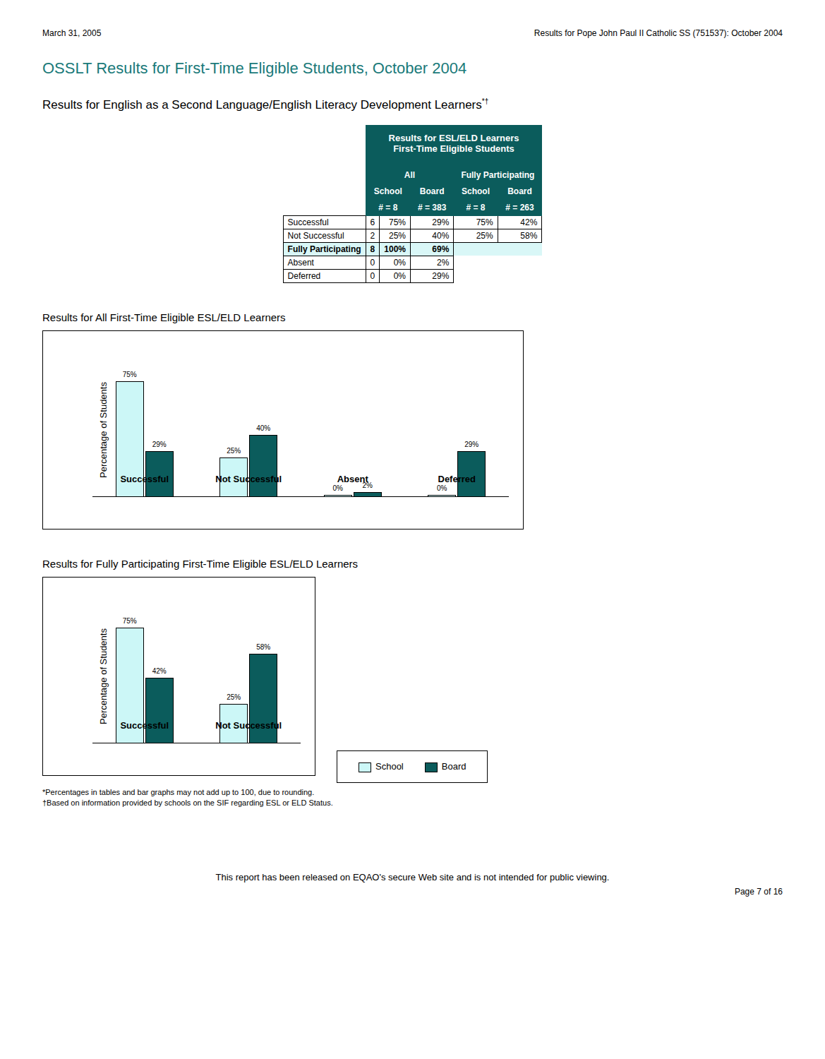March 31, 2005
Results for Pope John Paul II Catholic SS (751537): October 2004
OSSLT Results for First-Time Eligible Students, October 2004
Results for English as a Second Language/English Literacy Development Learners*†
| | Results for ESL/ELD Learners First-Time Eligible Students |
| | All | Fully Participating |
| | School | Board | School | Board |
| | # = 8 | # = 383 | # = 8 | # = 263 |
| Successful | 6 | 75% | 29% | 75% | 42% |
| Not Successful | 2 | 25% | 40% | 25% | 58% |
| Fully Participating | 8 | 100% | 69% | | |
| Absent | 0 | 0% | 2% | | |
| Deferred | 0 | 0% | 29% | | |
Results for All First-Time Eligible ESL/ELD Learners
Percentage of Students
75%
29%
Successful
25%
40%
Not Successful
0%
2%
Absent
0%
29%
Deferred
Results for Fully Participating First-Time Eligible ESL/ELD Learners
Percentage of Students
75%
42%
Successful
25%
58%
Not Successful
School Board
*Percentages in tables and bar graphs may not add up to 100, due to rounding.
†Based on information provided by schools on the SIF regarding ESL or ELD Status.
This report has been released on EQAO's secure Web site and is not intended for public viewing.
Page 7 of 16